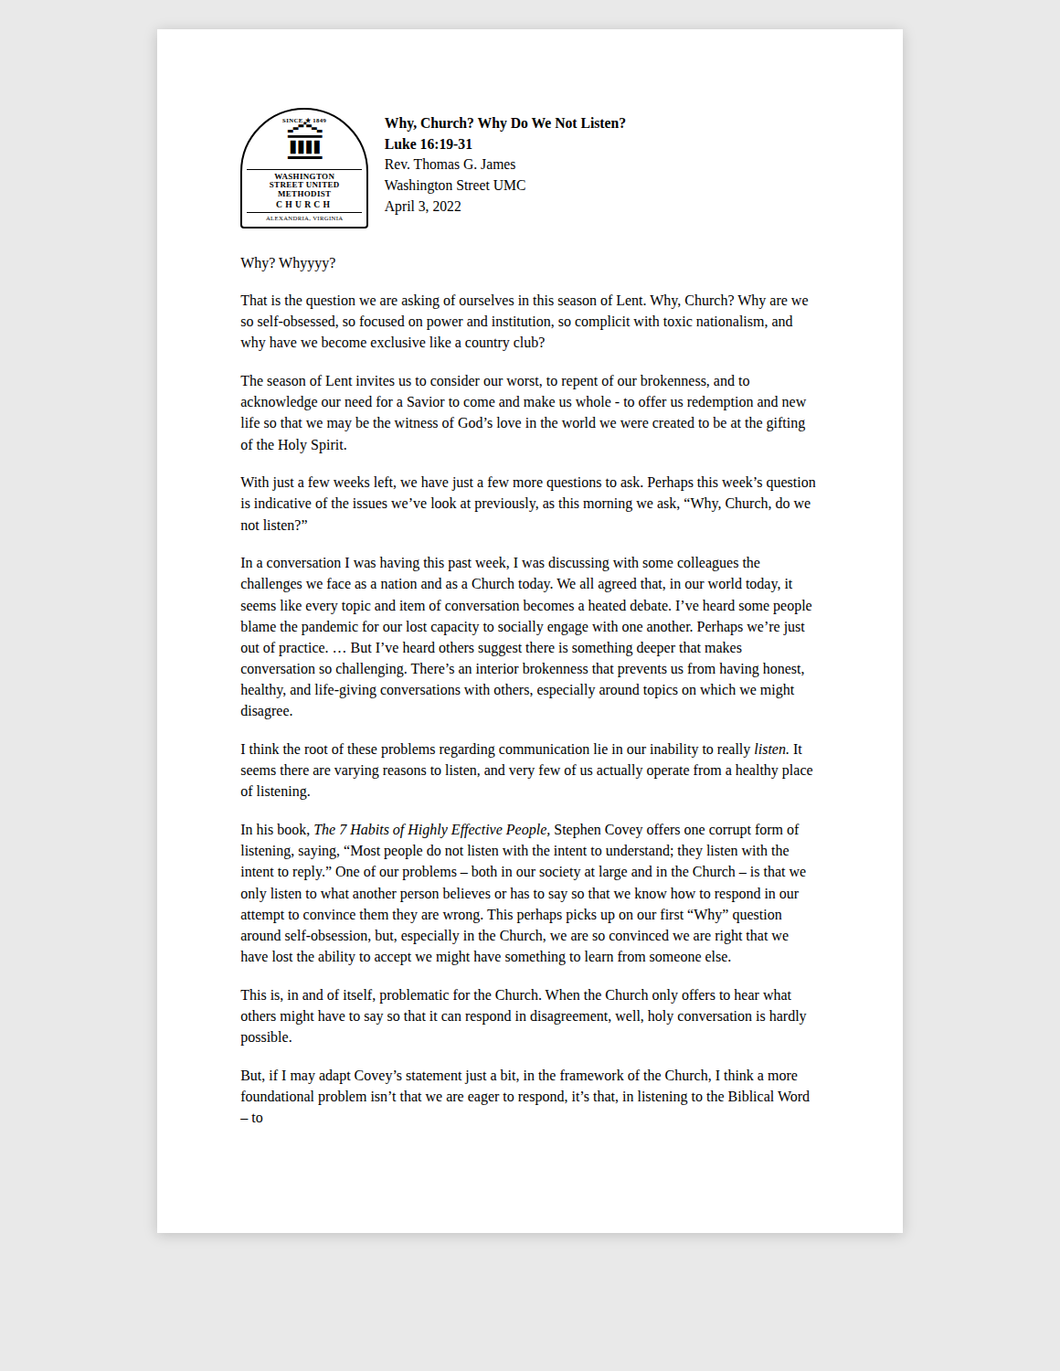Since ★ 1849
🏛
Washington Street United Methodist
Church
Alexandria, Virginia
Why, Church? Why Do We Not Listen?
Luke 16:19-31
Rev. Thomas G. James
Washington Street UMC
April 3, 2022
Why? Whyyyy?
That is the question we are asking of ourselves in this season of Lent. Why, Church? Why are we so self-obsessed, so focused on power and institution, so complicit with toxic nationalism, and why have we become exclusive like a country club?
The season of Lent invites us to consider our worst, to repent of our brokenness, and to acknowledge our need for a Savior to come and make us whole - to offer us redemption and new life so that we may be the witness of God’s love in the world we were created to be at the gifting of the Holy Spirit.
With just a few weeks left, we have just a few more questions to ask. Perhaps this week’s question is indicative of the issues we’ve look at previously, as this morning we ask, “Why, Church, do we not listen?”
In a conversation I was having this past week, I was discussing with some colleagues the challenges we face as a nation and as a Church today. We all agreed that, in our world today, it seems like every topic and item of conversation becomes a heated debate. I’ve heard some people blame the pandemic for our lost capacity to socially engage with one another. Perhaps we’re just out of practice. … But I’ve heard others suggest there is something deeper that makes conversation so challenging. There’s an interior brokenness that prevents us from having honest, healthy, and life-giving conversations with others, especially around topics on which we might disagree.
I think the root of these problems regarding communication lie in our inability to really listen. It seems there are varying reasons to listen, and very few of us actually operate from a healthy place of listening.
In his book, The 7 Habits of Highly Effective People, Stephen Covey offers one corrupt form of listening, saying, “Most people do not listen with the intent to understand; they listen with the intent to reply.” One of our problems – both in our society at large and in the Church – is that we only listen to what another person believes or has to say so that we know how to respond in our attempt to convince them they are wrong. This perhaps picks up on our first “Why” question around self-obsession, but, especially in the Church, we are so convinced we are right that we have lost the ability to accept we might have something to learn from someone else.
This is, in and of itself, problematic for the Church. When the Church only offers to hear what others might have to say so that it can respond in disagreement, well, holy conversation is hardly possible.
But, if I may adapt Covey’s statement just a bit, in the framework of the Church, I think a more foundational problem isn’t that we are eager to respond, it’s that, in listening to the Biblical Word – to